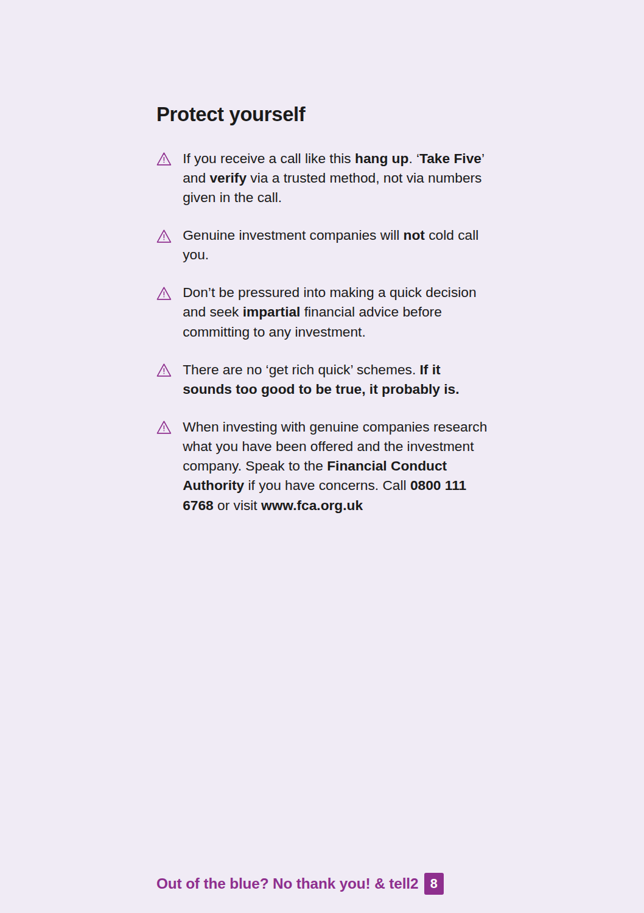Protect yourself
If you receive a call like this hang up. ‘Take Five’ and verify via a trusted method, not via numbers given in the call.
Genuine investment companies will not cold call you.
Don’t be pressured into making a quick decision and seek impartial financial advice before committing to any investment.
There are no ‘get rich quick’ schemes. If it sounds too good to be true, it probably is.
When investing with genuine companies research what you have been offered and the investment company. Speak to the Financial Conduct Authority if you have concerns. Call 0800 111 6768 or visit www.fca.org.uk
Out of the blue? No thank you! & tell2 8